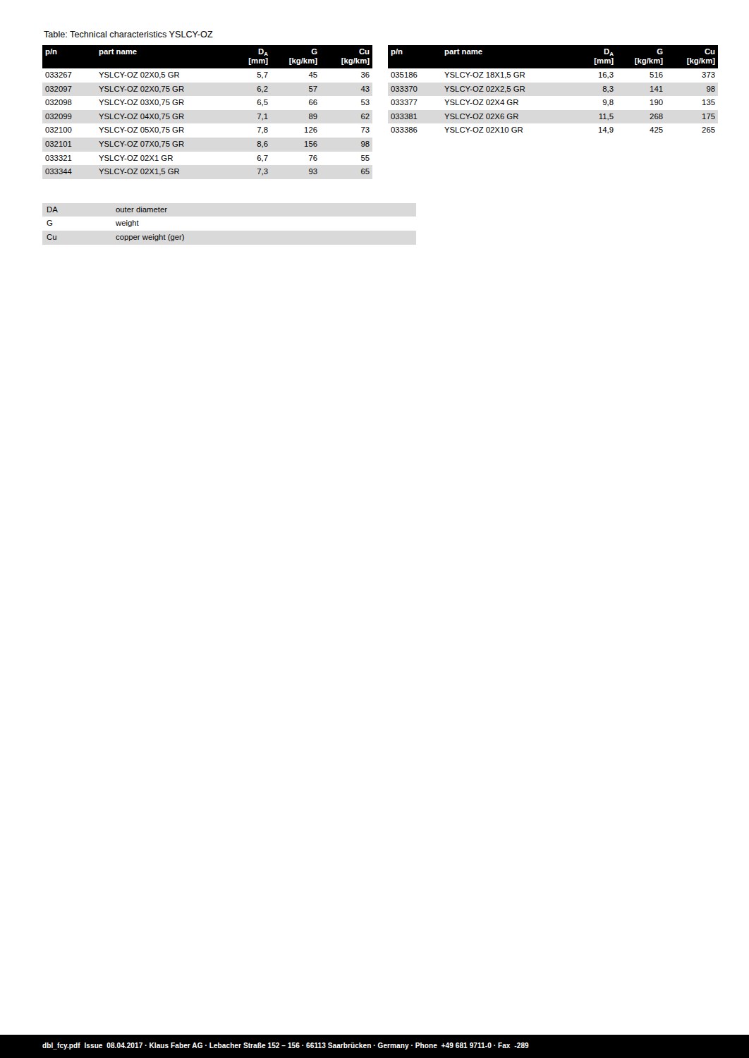Table: Technical characteristics YSLCY-OZ
| p/n | part name | D A [mm] | G [kg/km] | Cu [kg/km] |
| --- | --- | --- | --- | --- |
| 033267 | YSLCY-OZ 02X0,5 GR | 5,7 | 45 | 36 |
| 032097 | YSLCY-OZ 02X0,75 GR | 6,2 | 57 | 43 |
| 032098 | YSLCY-OZ 03X0,75 GR | 6,5 | 66 | 53 |
| 032099 | YSLCY-OZ 04X0,75 GR | 7,1 | 89 | 62 |
| 032100 | YSLCY-OZ 05X0,75 GR | 7,8 | 126 | 73 |
| 032101 | YSLCY-OZ 07X0,75 GR | 8,6 | 156 | 98 |
| 033321 | YSLCY-OZ 02X1 GR | 6,7 | 76 | 55 |
| 033344 | YSLCY-OZ 02X1,5 GR | 7,3 | 93 | 65 |
| p/n | part name | D A [mm] | G [kg/km] | Cu [kg/km] |
| --- | --- | --- | --- | --- |
| 035186 | YSLCY-OZ 18X1,5 GR | 16,3 | 516 | 373 |
| 033370 | YSLCY-OZ 02X2,5 GR | 8,3 | 141 | 98 |
| 033377 | YSLCY-OZ 02X4 GR | 9,8 | 190 | 135 |
| 033381 | YSLCY-OZ 02X6 GR | 11,5 | 268 | 175 |
| 033386 | YSLCY-OZ 02X10 GR | 14,9 | 425 | 265 |
| DA | outer diameter |
| G | weight |
| Cu | copper weight (ger) |
dbl_fcy.pdf Issue 08.04.2017 · Klaus Faber AG · Lebacher Straße 152 – 156 · 66113 Saarbrücken · Germany · Phone +49 681 9711-0 · Fax -289